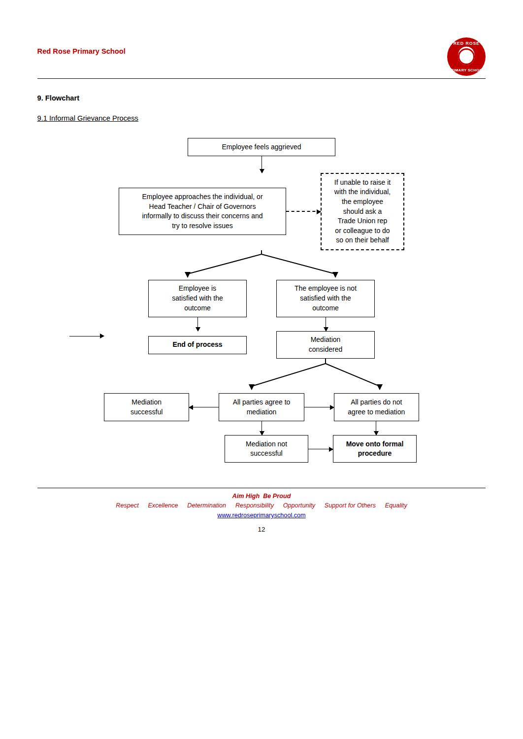Red Rose Primary School
9. Flowchart
9.1 Informal Grievance Process
Employee feels aggrieved
Employee approaches the individual, or
Head Teacher / Chair of Governors
informally to discuss their concerns and
try to resolve issues
If unable to raise it
with the individual,
the employee
should ask a
Trade Union rep
or colleague to do
so on their behalf
Employee is
satisfied with the
outcome
The employee is not
satisfied with the
outcome
End of process
Mediation
considered
Mediation
successful
All parties agree to
mediation
All parties do not
agree to mediation
Mediation not
successful
Move onto formal
procedure
Aim High Be Proud
Respect Excellence Determination Responsibility Opportunity Support for Others Equality
www.redroseprimaryschool.com
12